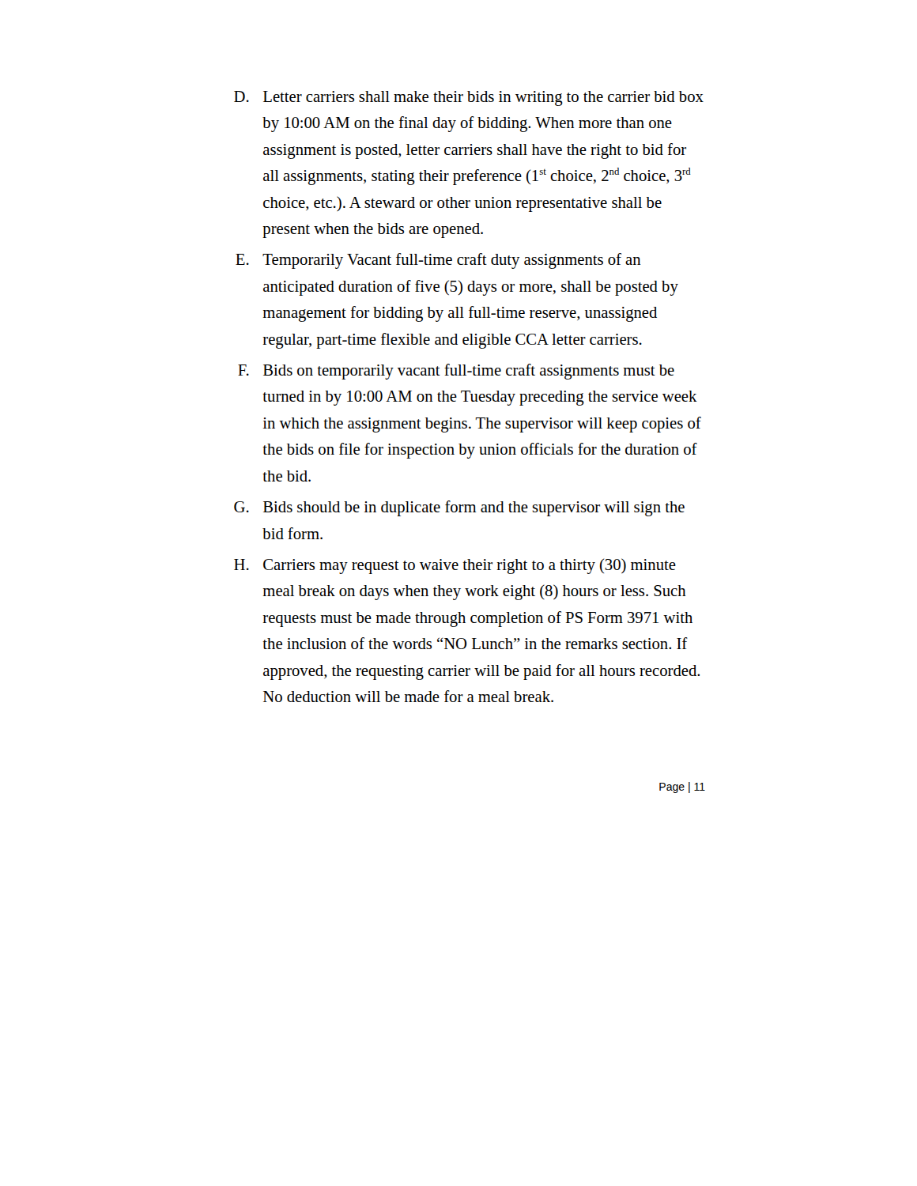Letter carriers shall make their bids in writing to the carrier bid box by 10:00 AM on the final day of bidding. When more than one assignment is posted, letter carriers shall have the right to bid for all assignments, stating their preference (1st choice, 2nd choice, 3rd choice, etc.). A steward or other union representative shall be present when the bids are opened.
Temporarily Vacant full-time craft duty assignments of an anticipated duration of five (5) days or more, shall be posted by management for bidding by all full-time reserve, unassigned regular, part-time flexible and eligible CCA letter carriers.
Bids on temporarily vacant full-time craft assignments must be turned in by 10:00 AM on the Tuesday preceding the service week in which the assignment begins. The supervisor will keep copies of the bids on file for inspection by union officials for the duration of the bid.
Bids should be in duplicate form and the supervisor will sign the bid form.
Carriers may request to waive their right to a thirty (30) minute meal break on days when they work eight (8) hours or less. Such requests must be made through completion of PS Form 3971 with the inclusion of the words “NO Lunch” in the remarks section. If approved, the requesting carrier will be paid for all hours recorded. No deduction will be made for a meal break.
Page | 11